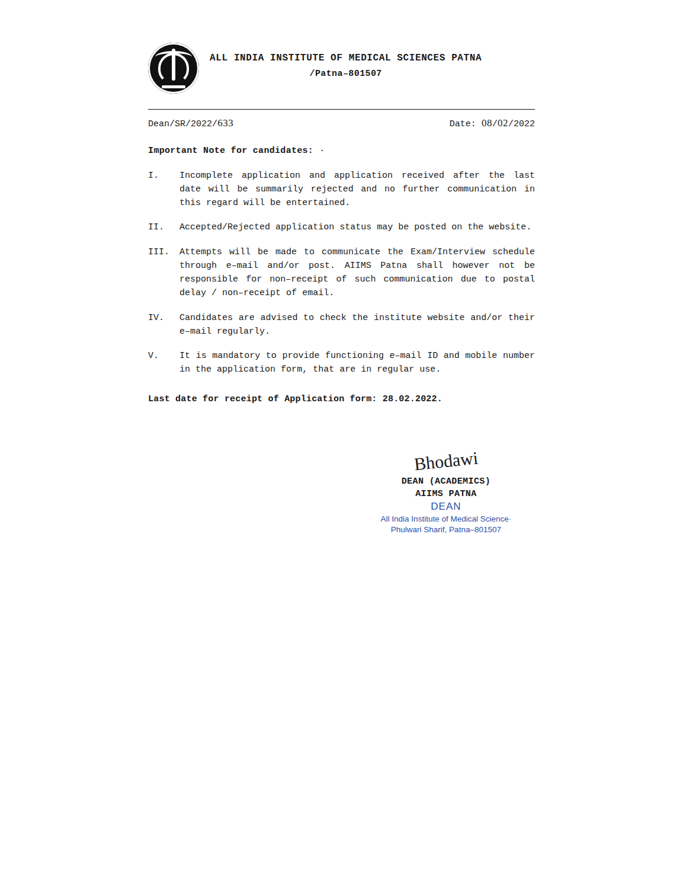ALL INDIA INSTITUTE OF MEDICAL SCIENCES PATNA
/Patna–801507
Dean/SR/2022/633
Date: 08/02/2022
Important Note for candidates:·
I. Incomplete application and application received after the last date will be summarily rejected and no further communication in this regard will be entertained.
II. Accepted/Rejected application status may be posted on the website.
III. Attempts will be made to communicate the Exam/Interview schedule through e–mail and/or post. AIIMS Patna shall however not be responsible for non–receipt of such communication due to postal delay / non–receipt of email.
IV. Candidates are advised to check the institute website and/or their e–mail regularly.
V. It is mandatory to provide functioning e–mail ID and mobile number in the application form, that are in regular use.
Last date for receipt of Application form: 28.02.2022.
Bhodawi
DEAN (ACADEMICS)
AIIMS PATNA
DEAN
All India Institute of Medical Science·
Phulwari Sharif, Patna–801507